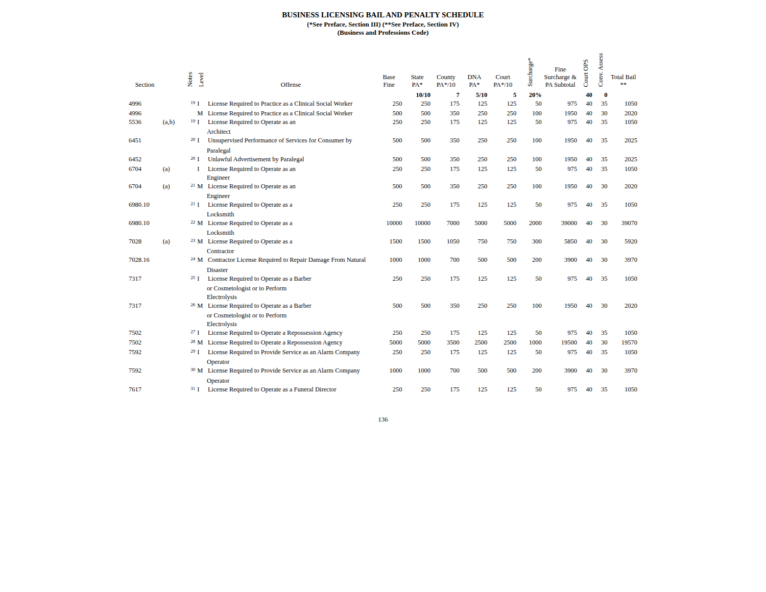BUSINESS LICENSING BAIL AND PENALTY SCHEDULE
(*See Preface, Section III) (**See Preface, Section IV)
(Business and Professions Code)
| Section | | Notes | Level | Offense | Base Fine | State PA* | County PA*/10 | DNA PA* | Court PA*/10 | Surcharge* | Fine Surcharge & PA Subtotal | Court OPS | Conv. Assess | Total Bail ** |
| --- | --- | --- | --- | --- | --- | --- | --- | --- | --- | --- | --- | --- | --- | --- |
| | | | | | | 10/10 | 7 | 5/10 | 5 | 20% | | 40 | 0 | |
| 4996 | | 19 | I | License Required to Practice as a Clinical Social Worker | 250 | 250 | 175 | 125 | 125 | 50 | 975 | 40 | 35 | 1050 |
| 4996 | | | M | License Required to Practice as a Clinical Social Worker | 500 | 500 | 350 | 250 | 250 | 100 | 1950 | 40 | 30 | 2020 |
| 5536 | (a,b) | 19 | I | License Required to Operate as an | 250 | 250 | 175 | 125 | 125 | 50 | 975 | 40 | 35 | 1050 |
| | | | | Architect | |
| 6451 | | 20 | I | Unsupervised Performance of Services for Consumer by | 500 | 500 | 350 | 250 | 250 | 100 | 1950 | 40 | 35 | 2025 |
| | | | | Paralegal | |
| 6452 | | 20 | I | Unlawful Advertisement by Paralegal | 500 | 500 | 350 | 250 | 250 | 100 | 1950 | 40 | 35 | 2025 |
| 6704 | (a) | | I | License Required to Operate as an | 250 | 250 | 175 | 125 | 125 | 50 | 975 | 40 | 35 | 1050 |
| | | | | Engineer | |
| 6704 | (a) | 21 | M | License Required to Operate as an | 500 | 500 | 350 | 250 | 250 | 100 | 1950 | 40 | 30 | 2020 |
| | | | | Engineer | |
| 6980.10 | | 21 | I | License Required to Operate as a | 250 | 250 | 175 | 125 | 125 | 50 | 975 | 40 | 35 | 1050 |
| | | | | Locksmith | |
| 6980.10 | | 22 | M | License Required to Operate as a | 10000 | 10000 | 7000 | 5000 | 5000 | 2000 | 39000 | 40 | 30 | 39070 |
| | | | | Locksmith | |
| 7028 | (a) | 23 | M | License Required to Operate as a | 1500 | 1500 | 1050 | 750 | 750 | 300 | 5850 | 40 | 30 | 5920 |
| | | | | Contractor | |
| 7028.16 | | 24 | M | Contractor License Required to Repair Damage From Natural | 1000 | 1000 | 700 | 500 | 500 | 200 | 3900 | 40 | 30 | 3970 |
| | | | | Disaster | |
| 7317 | | 25 | I | License Required to Operate as a Barber | 250 | 250 | 175 | 125 | 125 | 50 | 975 | 40 | 35 | 1050 |
| | | | | or Cosmetologist or to Perform | |
| | | | | Electrolysis | |
| 7317 | | 26 | M | License Required to Operate as a Barber | 500 | 500 | 350 | 250 | 250 | 100 | 1950 | 40 | 30 | 2020 |
| | | | | or Cosmetologist or to Perform | |
| | | | | Electrolysis | |
| 7502 | | 27 | I | License Required to Operate a Repossession Agency | 250 | 250 | 175 | 125 | 125 | 50 | 975 | 40 | 35 | 1050 |
| 7502 | | 28 | M | License Required to Operate a Repossession Agency | 5000 | 5000 | 3500 | 2500 | 2500 | 1000 | 19500 | 40 | 30 | 19570 |
| 7592 | | 29 | I | License Required to Provide Service as an Alarm Company | 250 | 250 | 175 | 125 | 125 | 50 | 975 | 40 | 35 | 1050 |
| | | | | Operator | |
| 7592 | | 30 | M | License Required to Provide Service as an Alarm Company | 1000 | 1000 | 700 | 500 | 500 | 200 | 3900 | 40 | 30 | 3970 |
| | | | | Operator | |
| 7617 | | 31 | I | License Required to Operate as a Funeral Director | 250 | 250 | 175 | 125 | 125 | 50 | 975 | 40 | 35 | 1050 |
136